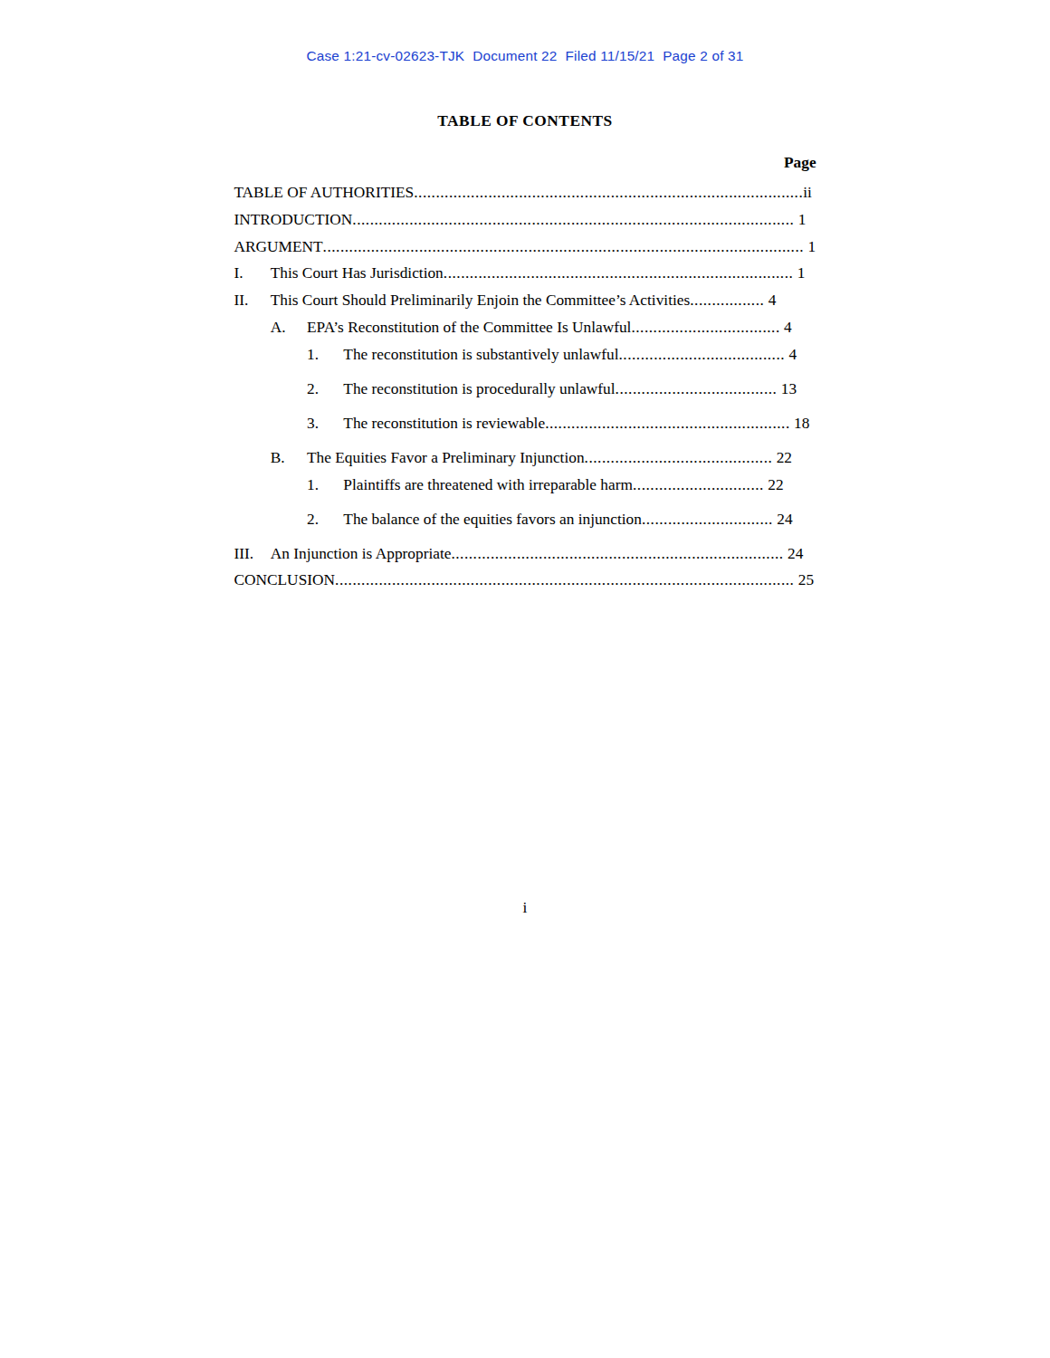Case 1:21-cv-02623-TJK Document 22 Filed 11/15/21 Page 2 of 31
TABLE OF CONTENTS
Page
| TABLE OF AUTHORITIES ......................................................................................... ii |
| INTRODUCTION ..................................................................................................... 1 |
| ARGUMENT .............................................................................................................. 1 |
| I. | This Court Has Jurisdiction ................................................................................ 1 |
| II. | This Court Should Preliminarily Enjoin the Committee’s Activities ................. 4 |
| | A. | EPA’s Reconstitution of the Committee Is Unlawful .................................. 4 |
| | | / 1. / The reconstitution is substantively unlawful ...................................... 4 / |
| | | / 2. / The reconstitution is procedurally unlawful ..................................... 13 / |
| | | / 3. / The reconstitution is reviewable ........................................................ 18 / |
| | B. | The Equities Favor a Preliminary Injunction ........................................... 22 |
| | | / 1. / Plaintiffs are threatened with irreparable harm .............................. 22 / |
| | | / 2. / The balance of the equities favors an injunction .............................. 24 / |
| III. | An Injunction is Appropriate ............................................................................ 24 |
| CONCLUSION ......................................................................................................... 25 |
i